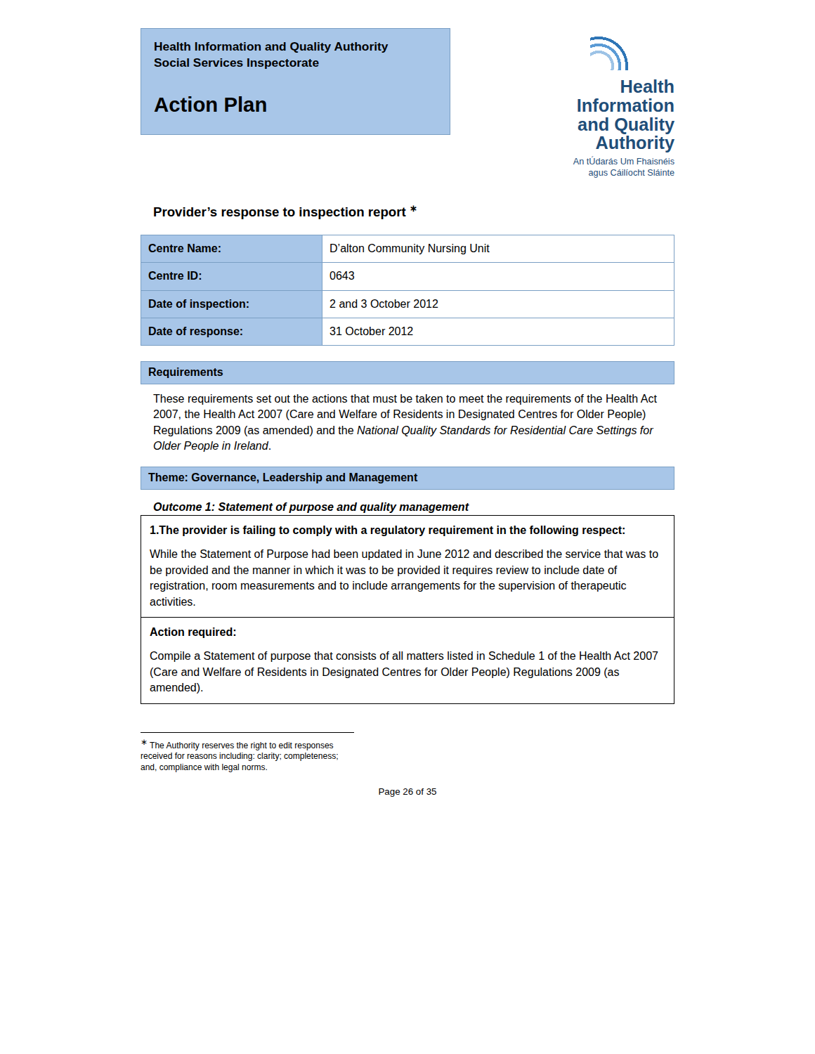Health Information and Quality Authority
Social Services Inspectorate
Action Plan
Health Information and Quality Authority
An tÚdarás Um Fhaisnéis
agus Cáilíocht Sláinte
Provider’s response to inspection report ∗
| Centre Name: | D’alton Community Nursing Unit |
| Centre ID: | 0643 |
| Date of inspection: | 2 and 3 October 2012 |
| Date of response: | 31 October 2012 |
Requirements
These requirements set out the actions that must be taken to meet the requirements of the Health Act 2007, the Health Act 2007 (Care and Welfare of Residents in Designated Centres for Older People) Regulations 2009 (as amended) and the National Quality Standards for Residential Care Settings for Older People in Ireland.
Theme: Governance, Leadership and Management
Outcome 1: Statement of purpose and quality management
| 1.The provider is failing to comply with a regulatory requirement in the following respect: While the Statement of Purpose had been updated in June 2012 and described the service that was to be provided and the manner in which it was to be provided it requires review to include date of registration, room measurements and to include arrangements for the supervision of therapeutic activities. |
| Action required: Compile a Statement of purpose that consists of all matters listed in Schedule 1 of the Health Act 2007 (Care and Welfare of Residents in Designated Centres for Older People) Regulations 2009 (as amended). |
∗ The Authority reserves the right to edit responses received for reasons including: clarity; completeness; and, compliance with legal norms.
Page 26 of 35